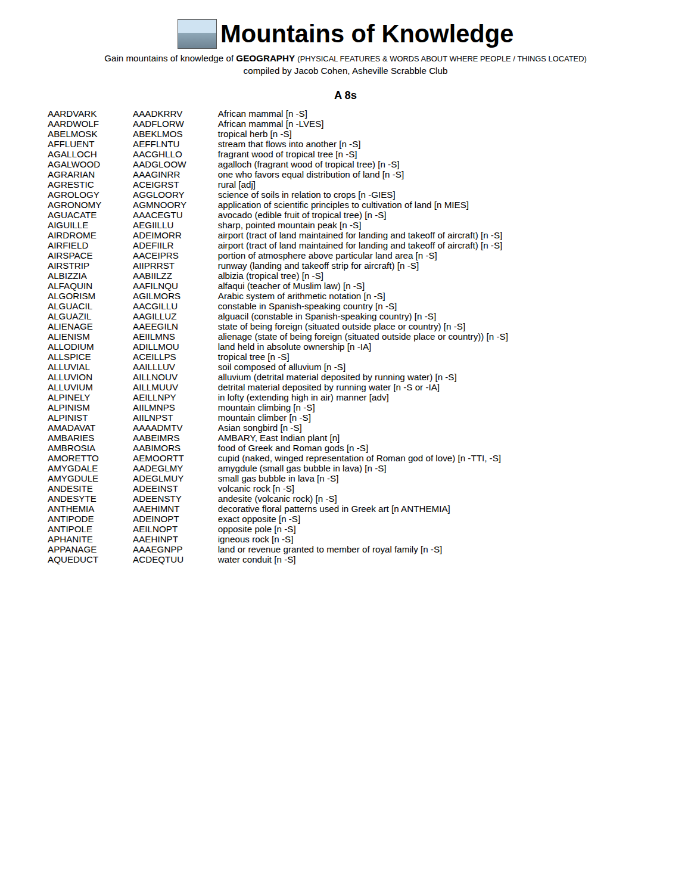Mountains of Knowledge
Gain mountains of knowledge of GEOGRAPHY (PHYSICAL FEATURES & WORDS ABOUT WHERE PEOPLE / THINGS LOCATED)
compiled by Jacob Cohen, Asheville Scrabble Club
A 8s
| AARDVARK | AAADKRRV | African mammal [n -S] |
| AARDWOLF | AADFLORW | African mammal [n -LVES] |
| ABELMOSK | ABEKLMOS | tropical herb [n -S] |
| AFFLUENT | AEFFLNTU | stream that flows into another [n -S] |
| AGALLOCH | AACGHLLO | fragrant wood of tropical tree [n -S] |
| AGALWOOD | AADGLOOW | agalloch (fragrant wood of tropical tree) [n -S] |
| AGRARIAN | AAAGINRR | one who favors equal distribution of land [n -S] |
| AGRESTIC | ACEIGRST | rural [adj] |
| AGROLOGY | AGGLOORY | science of soils in relation to crops [n -GIES] |
| AGRONOMY | AGMNOORY | application of scientific principles to cultivation of land [n MIES] |
| AGUACATE | AAACEGTU | avocado (edible fruit of tropical tree) [n -S] |
| AIGUILLE | AEGIILLU | sharp, pointed mountain peak [n -S] |
| AIRDROME | ADEIMORR | airport (tract of land maintained for landing and takeoff of aircraft) [n -S] |
| AIRFIELD | ADEFIILR | airport (tract of land maintained for landing and takeoff of aircraft) [n -S] |
| AIRSPACE | AACEIPRS | portion of atmosphere above particular land area [n -S] |
| AIRSTRIP | AIIPRRST | runway (landing and takeoff strip for aircraft) [n -S] |
| ALBIZZIA | AABIILZZ | albizia (tropical tree) [n -S] |
| ALFAQUIN | AAFILNQU | alfaqui (teacher of Muslim law) [n -S] |
| ALGORISM | AGILMORS | Arabic system of arithmetic notation [n -S] |
| ALGUACIL | AACGILLU | constable in Spanish-speaking country [n -S] |
| ALGUAZIL | AAGILLUZ | alguacil (constable in Spanish-speaking country) [n -S] |
| ALIENAGE | AAEEGILN | state of being foreign (situated outside place or country) [n -S] |
| ALIENISM | AEIILMNS | alienage (state of being foreign (situated outside place or country)) [n -S] |
| ALLODIUM | ADILLMOU | land held in absolute ownership [n -IA] |
| ALLSPICE | ACEILLPS | tropical tree [n -S] |
| ALLUVIAL | AAILLLUV | soil composed of alluvium [n -S] |
| ALLUVION | AILLNOUV | alluvium (detrital material deposited by running water) [n -S] |
| ALLUVIUM | AILLMUUV | detrital material deposited by running water [n -S or -IA] |
| ALPINELY | AEILLNPY | in lofty (extending high in air) manner [adv] |
| ALPINISM | AIILMNPS | mountain climbing [n -S] |
| ALPINIST | AIILNPST | mountain climber [n -S] |
| AMADAVAT | AAAADMTV | Asian songbird [n -S] |
| AMBARIES | AABEIMRS | AMBARY, East Indian plant [n] |
| AMBROSIA | AABIMORS | food of Greek and Roman gods [n -S] |
| AMORETTO | AEMOORTT | cupid (naked, winged representation of Roman god of love) [n -TTI, -S] |
| AMYGDALE | AADEGLMY | amygdule (small gas bubble in lava) [n -S] |
| AMYGDULE | ADEGLMUY | small gas bubble in lava [n -S] |
| ANDESITE | ADEEINST | volcanic rock [n -S] |
| ANDESYTE | ADEENSTY | andesite (volcanic rock) [n -S] |
| ANTHEMIA | AAEHIMNT | decorative floral patterns used in Greek art [n ANTHEMIA] |
| ANTIPODE | ADEINOPT | exact opposite [n -S] |
| ANTIPOLE | AEILNOPT | opposite pole [n -S] |
| APHANITE | AAEHINPT | igneous rock [n -S] |
| APPANAGE | AAAEGNPP | land or revenue granted to member of royal family [n -S] |
| AQUEDUCT | ACDEQTUU | water conduit [n -S] |